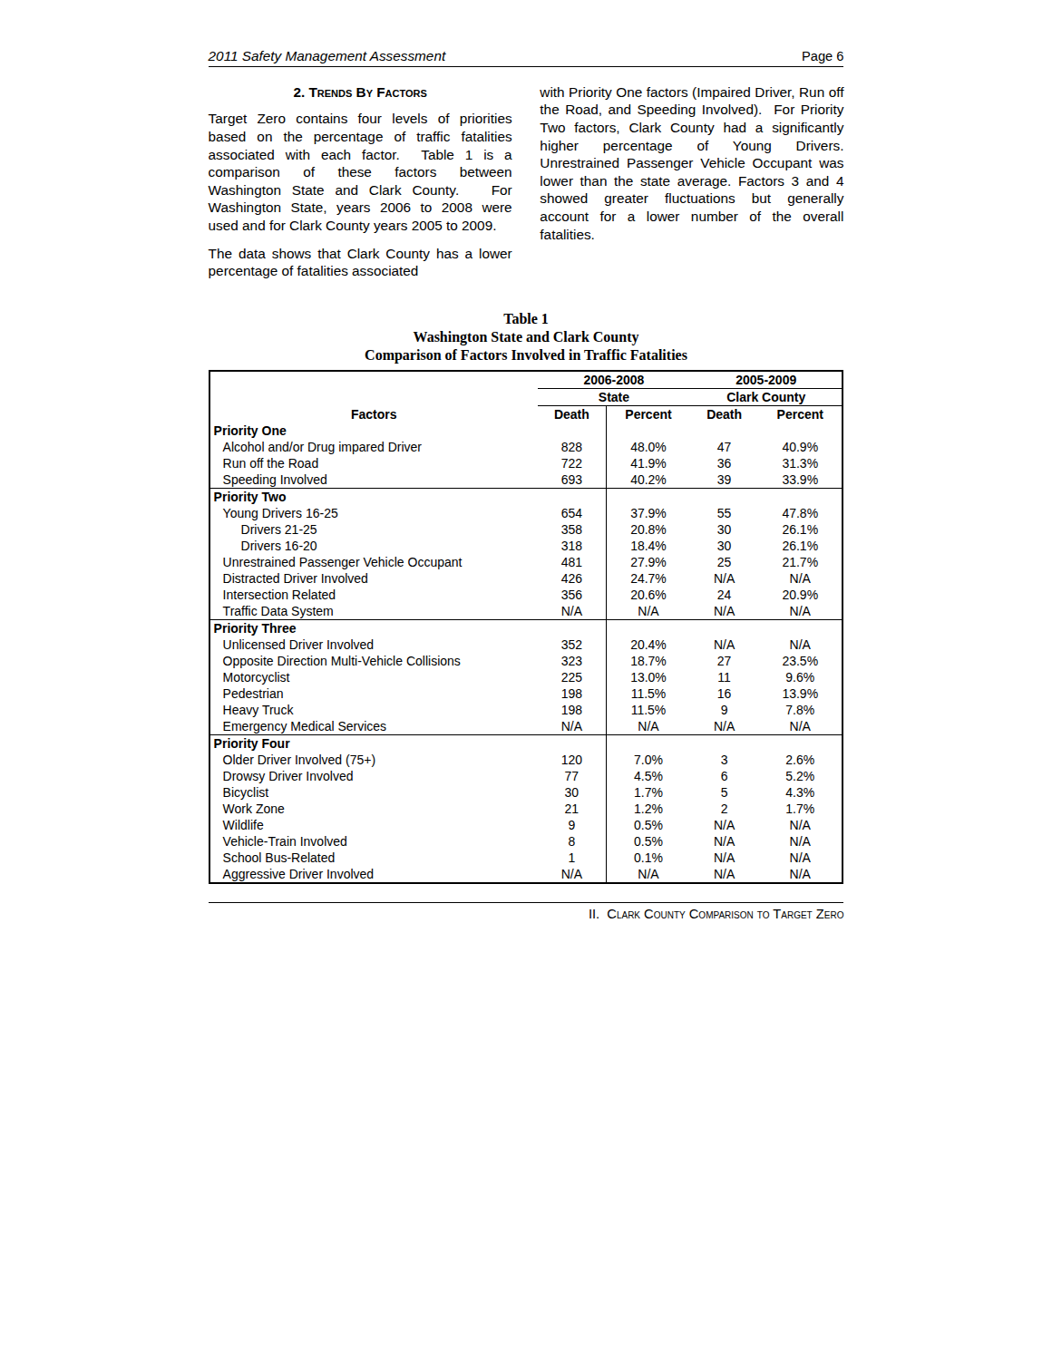2011 Safety Management Assessment
Page 6
2. Trends By Factors
Target Zero contains four levels of priorities based on the percentage of traffic fatalities associated with each factor. Table 1 is a comparison of these factors between Washington State and Clark County. For Washington State, years 2006 to 2008 were used and for Clark County years 2005 to 2009.
The data shows that Clark County has a lower percentage of fatalities associated
with Priority One factors (Impaired Driver, Run off the Road, and Speeding Involved). For Priority Two factors, Clark County had a significantly higher percentage of Young Drivers. Unrestrained Passenger Vehicle Occupant was lower than the state average. Factors 3 and 4 showed greater fluctuations but generally account for a lower number of the overall fatalities.
Table 1
Washington State and Clark County
Comparison of Factors Involved in Traffic Fatalities
| | 2006-2008 | 2005-2009 |
| --- | --- | --- |
| State | Clark County |
| Factors | Death | Percent | Death | Percent |
| Priority One | | | | |
| Alcohol and/or Drug impared Driver | 828 | 48.0% | 47 | 40.9% |
| Run off the Road | 722 | 41.9% | 36 | 31.3% |
| Speeding Involved | 693 | 40.2% | 39 | 33.9% |
| Priority Two | | | | |
| Young Drivers 16-25 | 654 | 37.9% | 55 | 47.8% |
| Drivers 21-25 | 358 | 20.8% | 30 | 26.1% |
| Drivers 16-20 | 318 | 18.4% | 30 | 26.1% |
| Unrestrained Passenger Vehicle Occupant | 481 | 27.9% | 25 | 21.7% |
| Distracted Driver Involved | 426 | 24.7% | N/A | N/A |
| Intersection Related | 356 | 20.6% | 24 | 20.9% |
| Traffic Data System | N/A | N/A | N/A | N/A |
| Priority Three | | | | |
| Unlicensed Driver Involved | 352 | 20.4% | N/A | N/A |
| Opposite Direction Multi-Vehicle Collisions | 323 | 18.7% | 27 | 23.5% |
| Motorcyclist | 225 | 13.0% | 11 | 9.6% |
| Pedestrian | 198 | 11.5% | 16 | 13.9% |
| Heavy Truck | 198 | 11.5% | 9 | 7.8% |
| Emergency Medical Services | N/A | N/A | N/A | N/A |
| Priority Four | | | | |
| Older Driver Involved (75+) | 120 | 7.0% | 3 | 2.6% |
| Drowsy Driver Involved | 77 | 4.5% | 6 | 5.2% |
| Bicyclist | 30 | 1.7% | 5 | 4.3% |
| Work Zone | 21 | 1.2% | 2 | 1.7% |
| Wildlife | 9 | 0.5% | N/A | N/A |
| Vehicle-Train Involved | 8 | 0.5% | N/A | N/A |
| School Bus-Related | 1 | 0.1% | N/A | N/A |
| Aggressive Driver Involved | N/A | N/A | N/A | N/A |
II. Clark County Comparison to Target Zero